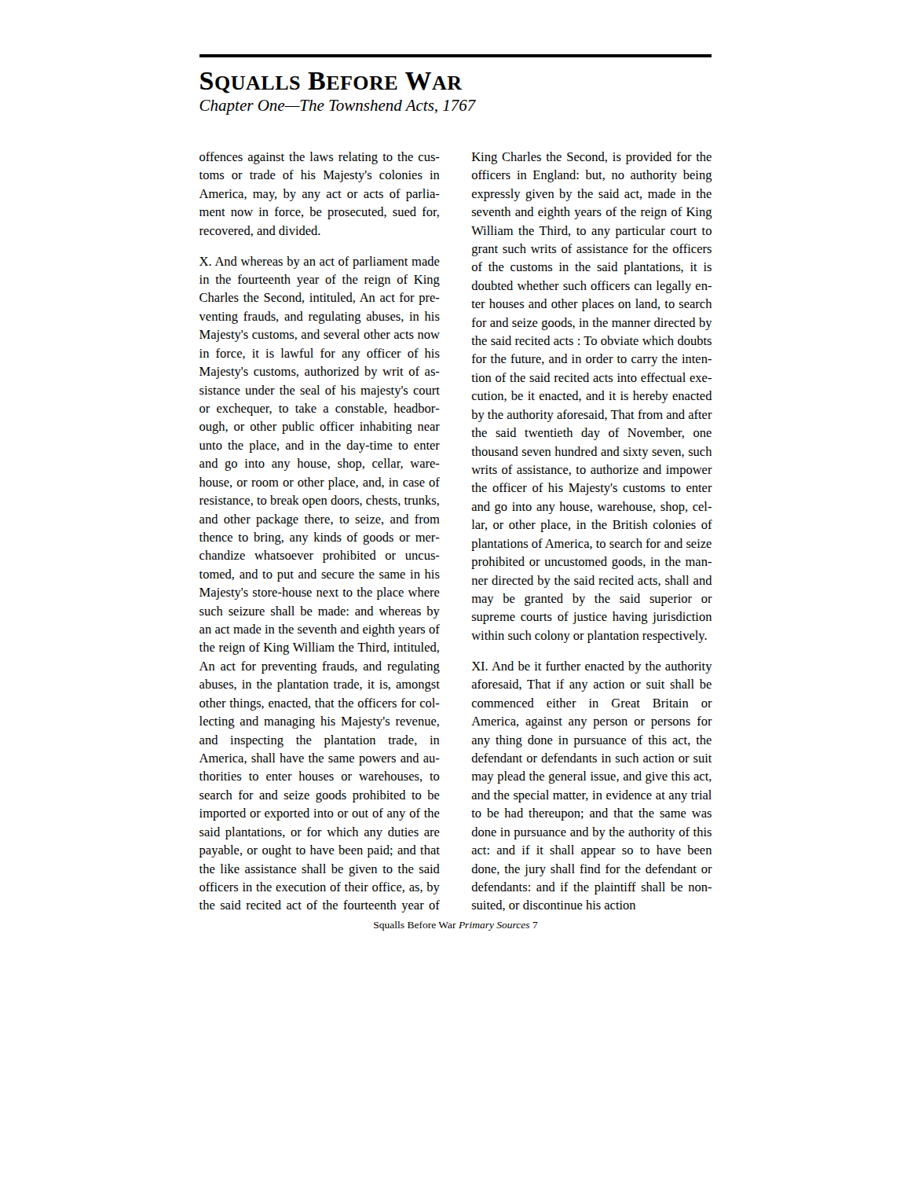SQUALLS BEFORE WAR
Chapter One—The Townshend Acts, 1767
offences against the laws relating to the customs or trade of his Majesty's colonies in America, may, by any act or acts of parliament now in force, be prosecuted, sued for, recovered, and divided.
X. And whereas by an act of parliament made in the fourteenth year of the reign of King Charles the Second, intituled, An act for preventing frauds, and regulating abuses, in his Majesty's customs, and several other acts now in force, it is lawful for any officer of his Majesty's customs, authorized by writ of assistance under the seal of his majesty's court or exchequer, to take a constable, headborough, or other public officer inhabiting near unto the place, and in the day-time to enter and go into any house, shop, cellar, warehouse, or room or other place, and, in case of resistance, to break open doors, chests, trunks, and other package there, to seize, and from thence to bring, any kinds of goods or merchandize whatsoever prohibited or uncustomed, and to put and secure the same in his Majesty's store-house next to the place where such seizure shall be made: and whereas by an act made in the seventh and eighth years of the reign of King William the Third, intituled, An act for preventing frauds, and regulating abuses, in the plantation trade, it is, amongst other things, enacted, that the officers for collecting and managing his Majesty's revenue, and inspecting the plantation trade, in America, shall have the same powers and authorities to enter houses or warehouses, to search for and seize goods prohibited to be imported or exported into or out of any of the said plantations, or for which any duties are payable, or ought to have been paid; and that the like assistance shall be given to the said officers in the execution of their office, as, by the said recited act of the fourteenth year of King Charles the Second, is provided for the officers in England: but, no authority being expressly given by the said act, made in the seventh and eighth years of the reign of King William the Third, to any particular court to grant such writs of assistance for the officers of the customs in the said plantations, it is doubted whether such officers can legally enter houses and other places on land, to search for and seize goods, in the manner directed by the said recited acts : To obviate which doubts for the future, and in order to carry the intention of the said recited acts into effectual execution, be it enacted, and it is hereby enacted by the authority aforesaid, That from and after the said twentieth day of November, one thousand seven hundred and sixty seven, such writs of assistance, to authorize and impower the officer of his Majesty's customs to enter and go into any house, warehouse, shop, cellar, or other place, in the British colonies of plantations of America, to search for and seize prohibited or uncustomed goods, in the manner directed by the said recited acts, shall and may be granted by the said superior or supreme courts of justice having jurisdiction within such colony or plantation respectively.
XI. And be it further enacted by the authority aforesaid, That if any action or suit shall be commenced either in Great Britain or America, against any person or persons for any thing done in pursuance of this act, the defendant or defendants in such action or suit may plead the general issue, and give this act, and the special matter, in evidence at any trial to be had thereupon; and that the same was done in pursuance and by the authority of this act: and if it shall appear so to have been done, the jury shall find for the defendant or defendants: and if the plaintiff shall be nonsuited, or discontinue his action
Squalls Before War Primary Sources 7